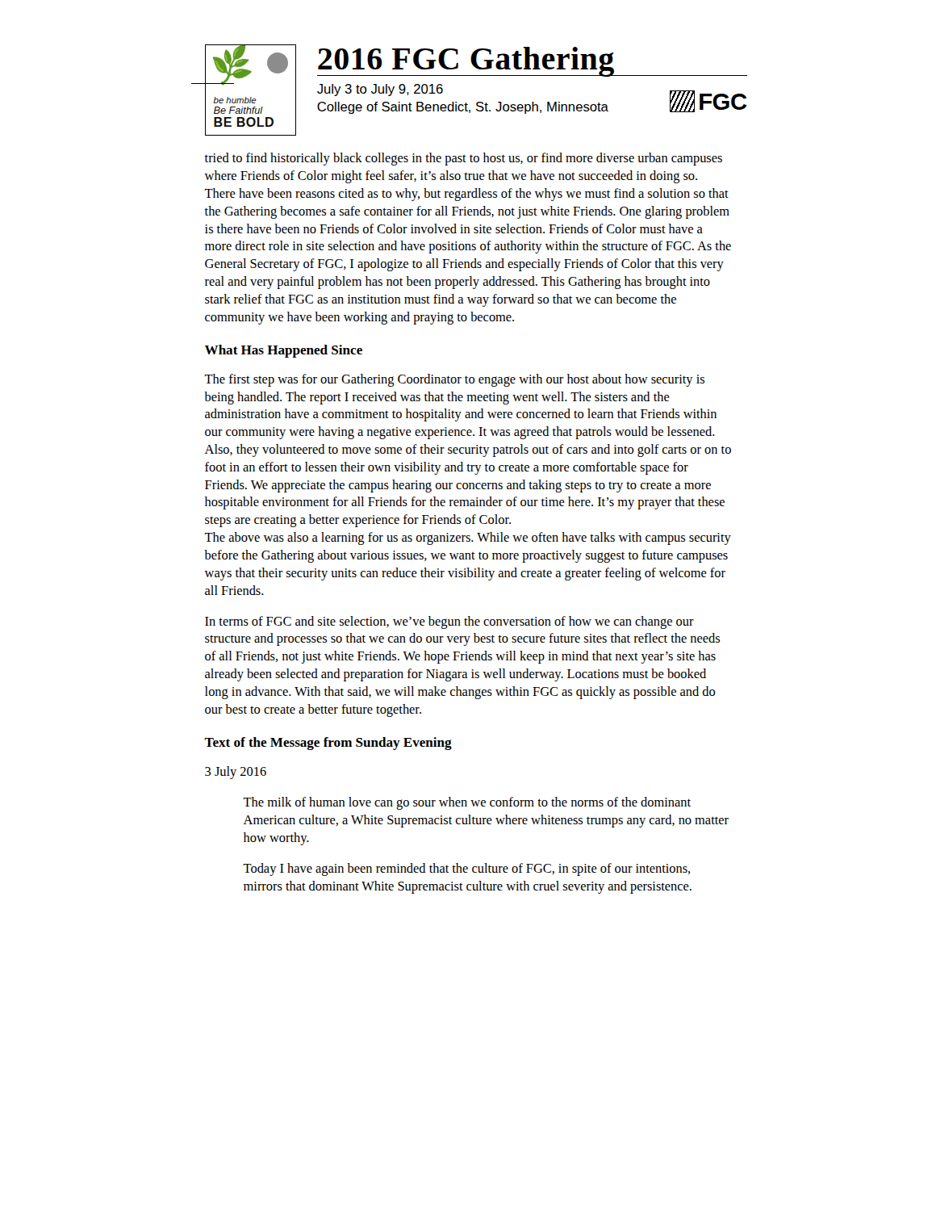🌿
be humble
Be Faithful
BE BOLD
2016 FGC Gathering
July 3 to July 9, 2016
College of Saint Benedict, St. Joseph, Minnesota
FGC
tried to find historically black colleges in the past to host us, or find more diverse urban campuses where Friends of Color might feel safer, it’s also true that we have not succeeded in doing so. There have been reasons cited as to why, but regardless of the whys we must find a solution so that the Gathering becomes a safe container for all Friends, not just white Friends. One glaring problem is there have been no Friends of Color involved in site selection. Friends of Color must have a more direct role in site selection and have positions of authority within the structure of FGC. As the General Secretary of FGC, I apologize to all Friends and especially Friends of Color that this very real and very painful problem has not been properly addressed. This Gathering has brought into stark relief that FGC as an institution must find a way forward so that we can become the community we have been working and praying to become.
What Has Happened Since
The first step was for our Gathering Coordinator to engage with our host about how security is being handled. The report I received was that the meeting went well. The sisters and the administration have a commitment to hospitality and were concerned to learn that Friends within our community were having a negative experience. It was agreed that patrols would be lessened. Also, they volunteered to move some of their security patrols out of cars and into golf carts or on to foot in an effort to lessen their own visibility and try to create a more comfortable space for Friends. We appreciate the campus hearing our concerns and taking steps to try to create a more hospitable environment for all Friends for the remainder of our time here. It’s my prayer that these steps are creating a better experience for Friends of Color.
The above was also a learning for us as organizers. While we often have talks with campus security before the Gathering about various issues, we want to more proactively suggest to future campuses ways that their security units can reduce their visibility and create a greater feeling of welcome for all Friends.
In terms of FGC and site selection, we’ve begun the conversation of how we can change our structure and processes so that we can do our very best to secure future sites that reflect the needs of all Friends, not just white Friends. We hope Friends will keep in mind that next year’s site has already been selected and preparation for Niagara is well underway. Locations must be booked long in advance. With that said, we will make changes within FGC as quickly as possible and do our best to create a better future together.
Text of the Message from Sunday Evening
3 July 2016
The milk of human love can go sour when we conform to the norms of the dominant American culture, a White Supremacist culture where whiteness trumps any card, no matter how worthy.
Today I have again been reminded that the culture of FGC, in spite of our intentions, mirrors that dominant White Supremacist culture with cruel severity and persistence.